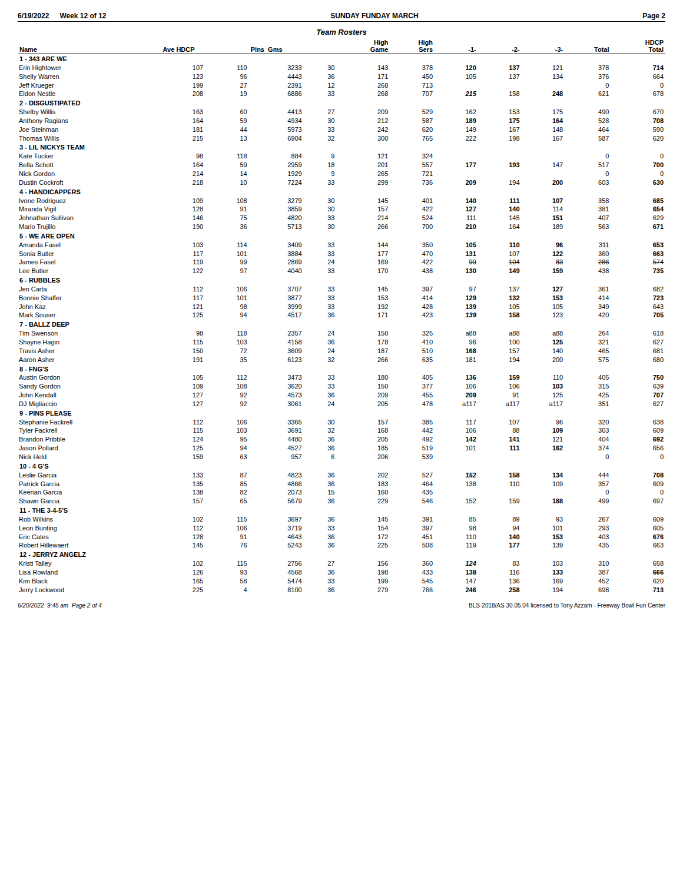6/19/2022 Week 12 of 12
SUNDAY FUNDAY MARCH
Page 2
Team Rosters
| | | | High | High | | | | | HDCP |
| --- | --- | --- | --- | --- | --- | --- | --- | --- | --- |
| Name | Ave HDCP | Pins Gms | Game | Sers | -1- | -2- | -3- | Total | Total |
| 1 - 343 ARE WE |
| Erin Hightower | 107 | 110 | 3233 | 30 | 143 | 378 | 120 | 137 | 121 | 378 | 714 |
| Shelly Warren | 123 | 96 | 4443 | 36 | 171 | 450 | 105 | 137 | 134 | 376 | 664 |
| Jeff Krueger | 199 | 27 | 2391 | 12 | 268 | 713 | | | | 0 | 0 |
| Eldon Nestle | 208 | 19 | 6886 | 33 | 268 | 707 | 215 | 158 | 248 | 621 | 678 |
| 2 - DISGUSTIPATED |
| Shelby Willis | 163 | 60 | 4413 | 27 | 209 | 529 | 162 | 153 | 175 | 490 | 670 |
| Anthony Ragians | 164 | 59 | 4934 | 30 | 212 | 587 | 189 | 175 | 164 | 528 | 708 |
| Joe Steinman | 181 | 44 | 5973 | 33 | 242 | 620 | 149 | 167 | 148 | 464 | 590 |
| Thomas Willis | 215 | 13 | 6904 | 32 | 300 | 765 | 222 | 198 | 167 | 587 | 620 |
| 3 - LIL NICKYS TEAM |
| Kate Tucker | 98 | 118 | 884 | 9 | 121 | 324 | | | | 0 | 0 |
| Bella Schott | 164 | 59 | 2959 | 18 | 201 | 557 | 177 | 193 | 147 | 517 | 700 |
| Nick Gordon | 214 | 14 | 1929 | 9 | 265 | 721 | | | | 0 | 0 |
| Dustin Cockroft | 218 | 10 | 7224 | 33 | 299 | 736 | 209 | 194 | 200 | 603 | 630 |
| 4 - HANDICAPPERS |
| Ivone Rodriguez | 109 | 108 | 3279 | 30 | 145 | 401 | 140 | 111 | 107 | 358 | 685 |
| Miranda Vigil | 128 | 91 | 3859 | 30 | 157 | 422 | 127 | 140 | 114 | 381 | 654 |
| Johnathan Sullivan | 146 | 75 | 4820 | 33 | 214 | 524 | 111 | 145 | 151 | 407 | 629 |
| Mario Trujillo | 190 | 36 | 5713 | 30 | 266 | 700 | 210 | 164 | 189 | 563 | 671 |
| 5 - WE ARE OPEN |
| Amanda Fasel | 103 | 114 | 3409 | 33 | 144 | 350 | 105 | 110 | 96 | 311 | 653 |
| Sonia Butler | 117 | 101 | 3884 | 33 | 177 | 470 | 131 | 107 | 122 | 360 | 663 |
| James Fasel | 119 | 99 | 2869 | 24 | 169 | 422 | 99 | 104 | 83 | 286 | 574 |
| Lee Butler | 122 | 97 | 4040 | 33 | 170 | 438 | 130 | 149 | 159 | 438 | 735 |
| 6 - RUBBLES |
| Jen Carta | 112 | 106 | 3707 | 33 | 145 | 397 | 97 | 137 | 127 | 361 | 682 |
| Bonnie Shaffer | 117 | 101 | 3877 | 33 | 153 | 414 | 129 | 132 | 153 | 414 | 723 |
| John Kaz | 121 | 98 | 3999 | 33 | 192 | 428 | 139 | 105 | 105 | 349 | 643 |
| Mark Souser | 125 | 94 | 4517 | 36 | 171 | 423 | 139 | 158 | 123 | 420 | 705 |
| 7 - BALLZ DEEP |
| Tim Swenson | 98 | 118 | 2357 | 24 | 150 | 325 | a88 | a88 | a88 | 264 | 618 |
| Shayne Hagin | 115 | 103 | 4158 | 36 | 178 | 410 | 96 | 100 | 125 | 321 | 627 |
| Travis Asher | 150 | 72 | 3609 | 24 | 187 | 510 | 168 | 157 | 140 | 465 | 681 |
| Aaron Asher | 191 | 35 | 6123 | 32 | 266 | 635 | 181 | 194 | 200 | 575 | 680 |
| 8 - FNG'S |
| Austin Gordon | 105 | 112 | 3473 | 33 | 180 | 405 | 136 | 159 | 110 | 405 | 750 |
| Sandy Gordon | 109 | 108 | 3620 | 33 | 150 | 377 | 106 | 106 | 103 | 315 | 639 |
| John Kendall | 127 | 92 | 4573 | 36 | 209 | 455 | 209 | 91 | 125 | 425 | 707 |
| DJ Migliaccio | 127 | 92 | 3061 | 24 | 205 | 478 | a117 | a117 | a117 | 351 | 627 |
| 9 - PINS PLEASE |
| Stephanie Fackrell | 112 | 106 | 3365 | 30 | 157 | 385 | 117 | 107 | 96 | 320 | 638 |
| Tyler Fackrell | 115 | 103 | 3691 | 32 | 168 | 442 | 106 | 88 | 109 | 303 | 609 |
| Brandon Pribble | 124 | 95 | 4480 | 36 | 205 | 492 | 142 | 141 | 121 | 404 | 692 |
| Jason Pollard | 125 | 94 | 4527 | 36 | 185 | 519 | 101 | 111 | 162 | 374 | 656 |
| Nick Held | 159 | 63 | 957 | 6 | 206 | 539 | | | | 0 | 0 |
| 10 - 4 G'S |
| Leslie Garcia | 133 | 87 | 4823 | 36 | 202 | 527 | 152 | 158 | 134 | 444 | 708 |
| Patrick Garcia | 135 | 85 | 4866 | 36 | 183 | 464 | 138 | 110 | 109 | 357 | 609 |
| Keenan Garcia | 138 | 82 | 2073 | 15 | 160 | 435 | | | | 0 | 0 |
| Shawn Garcia | 157 | 65 | 5679 | 36 | 229 | 546 | 152 | 159 | 188 | 499 | 697 |
| 11 - THE 3-4-5'S |
| Rob Wilkins | 102 | 115 | 3697 | 36 | 145 | 391 | 85 | 89 | 93 | 267 | 609 |
| Leon Bunting | 112 | 106 | 3719 | 33 | 154 | 397 | 98 | 94 | 101 | 293 | 605 |
| Eric Cates | 128 | 91 | 4643 | 36 | 172 | 451 | 110 | 140 | 153 | 403 | 676 |
| Robert Hillewaert | 145 | 76 | 5243 | 36 | 225 | 508 | 119 | 177 | 139 | 435 | 663 |
| 12 - JERRYZ ANGELZ |
| Kristi Talley | 102 | 115 | 2756 | 27 | 156 | 360 | 124 | 83 | 103 | 310 | 658 |
| Lisa Rowland | 126 | 93 | 4568 | 36 | 198 | 433 | 138 | 116 | 133 | 387 | 666 |
| Kim Black | 165 | 58 | 5474 | 33 | 199 | 545 | 147 | 136 | 169 | 452 | 620 |
| Jerry Lockwood | 225 | 4 | 8100 | 36 | 279 | 766 | 246 | 258 | 194 | 698 | 713 |
6/20/2022 9:45 am Page 2 of 4
BLS-2018/AS 30.05.04 licensed to Tony Azzam - Freeway Bowl Fun Center